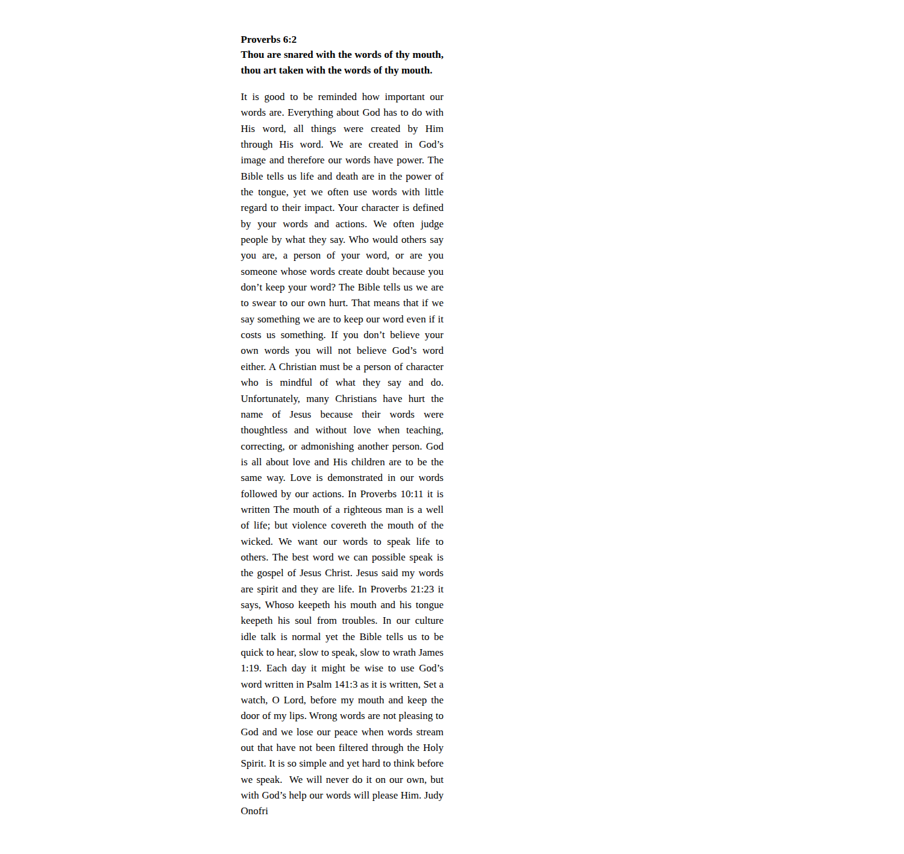Proverbs 6:2 Thou are snared with the words of thy mouth, thou art taken with the words of thy mouth.
It is good to be reminded how important our words are. Everything about God has to do with His word, all things were created by Him through His word. We are created in God’s image and therefore our words have power. The Bible tells us life and death are in the power of the tongue, yet we often use words with little regard to their impact. Your character is defined by your words and actions. We often judge people by what they say. Who would others say you are, a person of your word, or are you someone whose words create doubt because you don’t keep your word? The Bible tells us we are to swear to our own hurt. That means that if we say something we are to keep our word even if it costs us something. If you don’t believe your own words you will not believe God’s word either. A Christian must be a person of character who is mindful of what they say and do. Unfortunately, many Christians have hurt the name of Jesus because their words were thoughtless and without love when teaching, correcting, or admonishing another person. God is all about love and His children are to be the same way. Love is demonstrated in our words followed by our actions. In Proverbs 10:11 it is written The mouth of a righteous man is a well of life; but violence covereth the mouth of the wicked. We want our words to speak life to others. The best word we can possible speak is the gospel of Jesus Christ. Jesus said my words are spirit and they are life. In Proverbs 21:23 it says, Whoso keepeth his mouth and his tongue keepeth his soul from troubles. In our culture idle talk is normal yet the Bible tells us to be quick to hear, slow to speak, slow to wrath James 1:19. Each day it might be wise to use God’s word written in Psalm 141:3 as it is written, Set a watch, O Lord, before my mouth and keep the door of my lips. Wrong words are not pleasing to God and we lose our peace when words stream out that have not been filtered through the Holy Spirit. It is so simple and yet hard to think before we speak. We will never do it on our own, but with God’s help our words will please Him. Judy Onofri